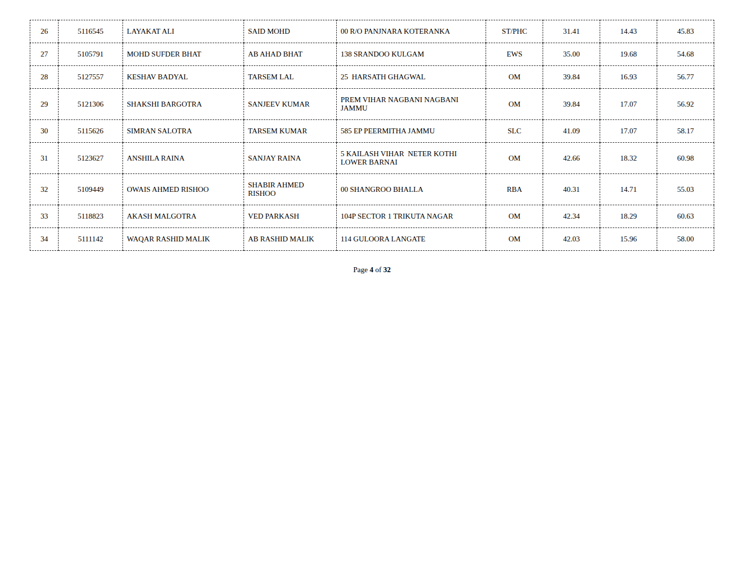| 26 | 5116545 | LAYAKAT ALI | SAID MOHD | 00 R/O PANJNARA KOTERANKA | ST/PHC | 31.41 | 14.43 | 45.83 |
| 27 | 5105791 | MOHD SUFDER BHAT | AB AHAD BHAT | 138 SRANDOO KULGAM | EWS | 35.00 | 19.68 | 54.68 |
| 28 | 5127557 | KESHAV BADYAL | TARSEM LAL | 25 HARSATH GHAGWAL | OM | 39.84 | 16.93 | 56.77 |
| 29 | 5121306 | SHAKSHI BARGOTRA | SANJEEV KUMAR | PREM VIHAR NAGBANI NAGBANI JAMMU | OM | 39.84 | 17.07 | 56.92 |
| 30 | 5115626 | SIMRAN SALOTRA | TARSEM KUMAR | 585 EP PEERMITHA JAMMU | SLC | 41.09 | 17.07 | 58.17 |
| 31 | 5123627 | ANSHILA RAINA | SANJAY RAINA | 5 KAILASH VIHAR NETER KOTHI LOWER BARNAI | OM | 42.66 | 18.32 | 60.98 |
| 32 | 5109449 | OWAIS AHMED RISHOO | SHABIR AHMED RISHOO | 00 SHANGROO BHALLA | RBA | 40.31 | 14.71 | 55.03 |
| 33 | 5118823 | AKASH MALGOTRA | VED PARKASH | 104P SECTOR 1 TRIKUTA NAGAR | OM | 42.34 | 18.29 | 60.63 |
| 34 | 5111142 | WAQAR RASHID MALIK | AB RASHID MALIK | 114 GULOORA LANGATE | OM | 42.03 | 15.96 | 58.00 |
Page 4 of 32